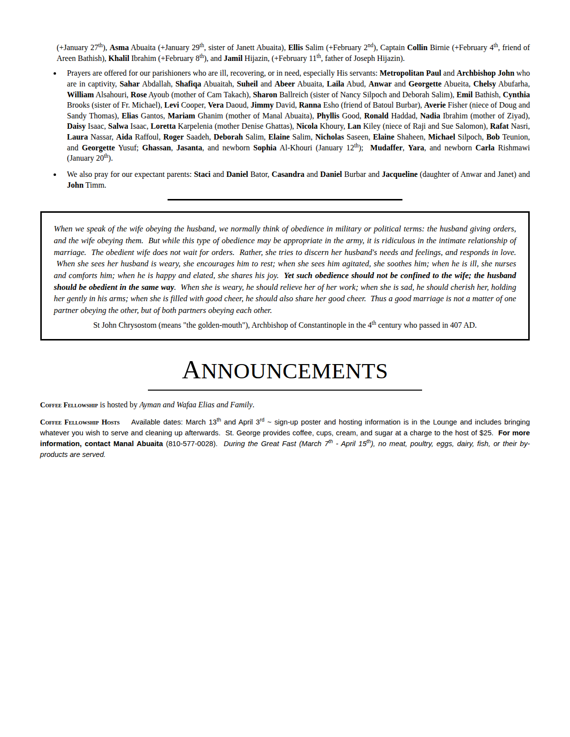(+January 27th), Asma Abuaita (+January 29th, sister of Janett Abuaita), Ellis Salim (+February 2nd), Captain Collin Birnie (+February 4th, friend of Areen Bathish), Khalil Ibrahim (+February 8th), and Jamil Hijazin, (+February 11th, father of Joseph Hijazin).
Prayers are offered for our parishioners who are ill, recovering, or in need, especially His servants: Metropolitan Paul and Archbishop John who are in captivity, Sahar Abdallah, Shafiqa Abuaitah, Suheil and Abeer Abuaita, Laila Abud, Anwar and Georgette Abueita, Chelsy Abufarha, William Alsahouri, Rose Ayoub (mother of Cam Takach), Sharon Ballreich (sister of Nancy Silpoch and Deborah Salim), Emil Bathish, Cynthia Brooks (sister of Fr. Michael), Levi Cooper, Vera Daoud, Jimmy David, Ranna Esho (friend of Batoul Burbar), Averie Fisher (niece of Doug and Sandy Thomas), Elias Gantos, Mariam Ghanim (mother of Manal Abuaita), Phyllis Good, Ronald Haddad, Nadia Ibrahim (mother of Ziyad), Daisy Isaac, Salwa Isaac, Loretta Karpelenia (mother Denise Ghattas), Nicola Khoury, Lan Kiley (niece of Raji and Sue Salomon), Rafat Nasri, Laura Nassar, Aida Raffoul, Roger Saadeh, Deborah Salim, Elaine Salim, Nicholas Saseen, Elaine Shaheen, Michael Silpoch, Bob Teunion, and Georgette Yusuf; Ghassan, Jasanta, and newborn Sophia Al-Khouri (January 12th); Mudaffer, Yara, and newborn Carla Rishmawi (January 20th).
We also pray for our expectant parents: Staci and Daniel Bator, Casandra and Daniel Burbar and Jacqueline (daughter of Anwar and Janet) and John Timm.
When we speak of the wife obeying the husband, we normally think of obedience in military or political terms: the husband giving orders, and the wife obeying them. But while this type of obedience may be appropriate in the army, it is ridiculous in the intimate relationship of marriage. The obedient wife does not wait for orders. Rather, she tries to discern her husband's needs and feelings, and responds in love. When she sees her husband is weary, she encourages him to rest; when she sees him agitated, she soothes him; when he is ill, she nurses and comforts him; when he is happy and elated, she shares his joy. Yet such obedience should not be confined to the wife; the husband should be obedient in the same way. When she is weary, he should relieve her of her work; when she is sad, he should cherish her, holding her gently in his arms; when she is filled with good cheer, he should also share her good cheer. Thus a good marriage is not a matter of one partner obeying the other, but of both partners obeying each other.
St John Chrysostom (means "the golden-mouth"), Archbishop of Constantinople in the 4th century who passed in 407 AD.
ANNOUNCEMENTS
Coffee Fellowship is hosted by Ayman and Wafaa Elias and Family.
Coffee Fellowship Hosts Available dates: March 13th and April 3rd ~ sign-up poster and hosting information is in the Lounge and includes bringing whatever you wish to serve and cleaning up afterwards. St. George provides coffee, cups, cream, and sugar at a charge to the host of $25. For more information, contact Manal Abuaita (810-577-0028). During the Great Fast (March 7th - April 15th), no meat, poultry, eggs, dairy, fish, or their by-products are served.